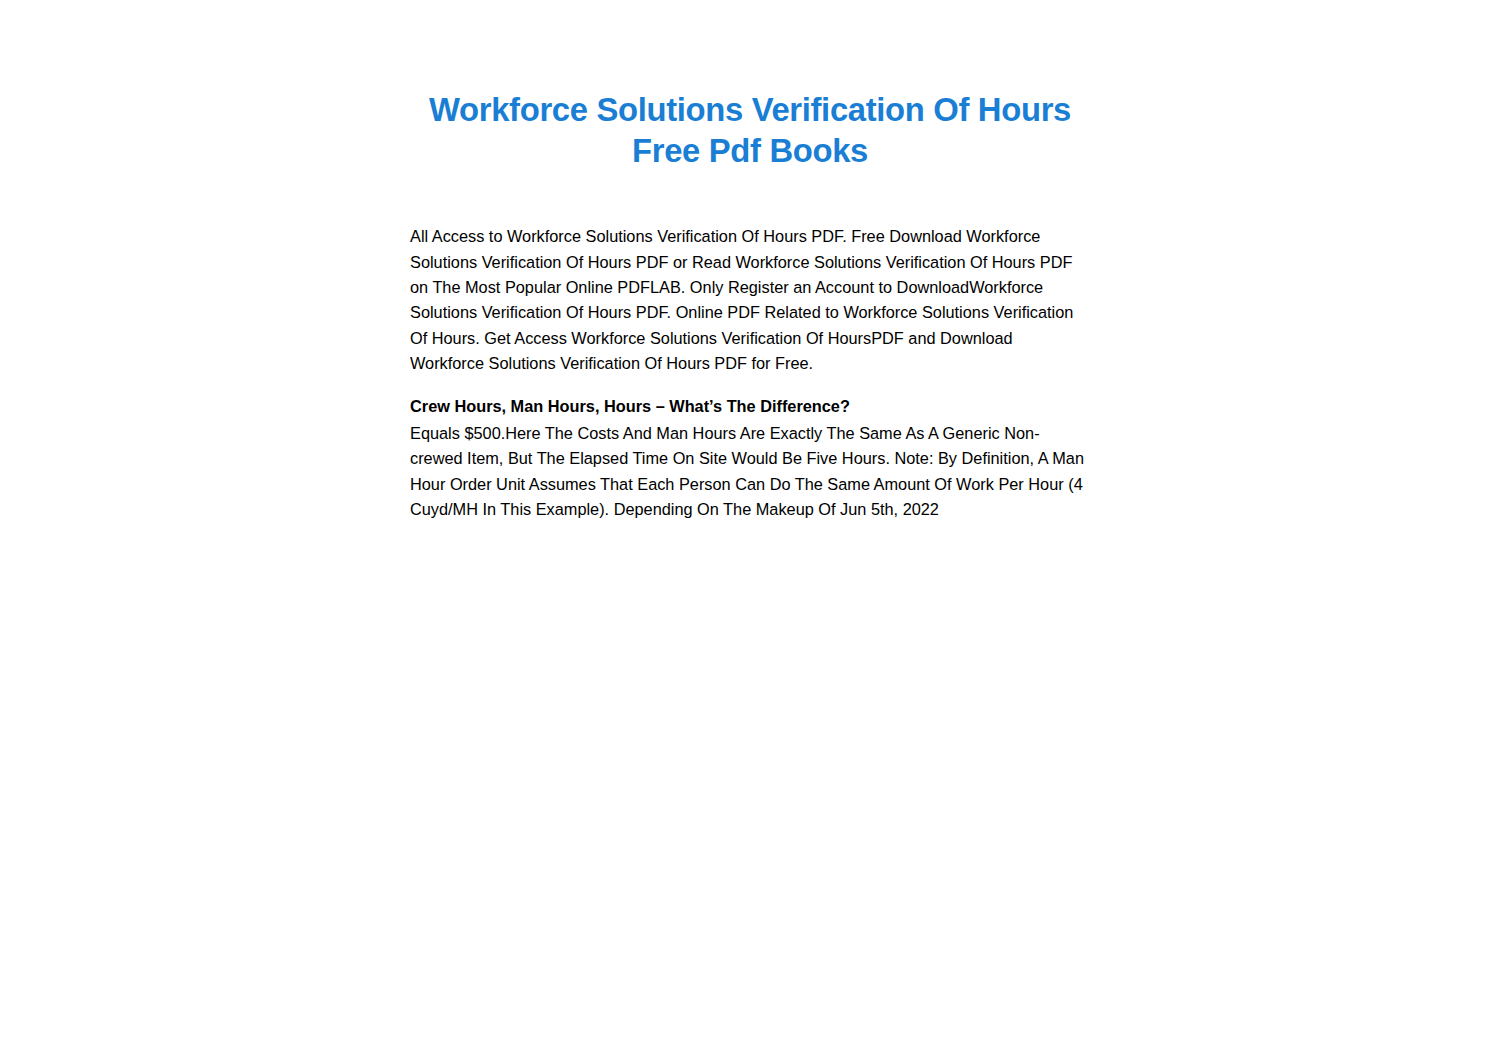Workforce Solutions Verification Of Hours Free Pdf Books
All Access to Workforce Solutions Verification Of Hours PDF. Free Download Workforce Solutions Verification Of Hours PDF or Read Workforce Solutions Verification Of Hours PDF on The Most Popular Online PDFLAB. Only Register an Account to DownloadWorkforce Solutions Verification Of Hours PDF. Online PDF Related to Workforce Solutions Verification Of Hours. Get Access Workforce Solutions Verification Of HoursPDF and Download Workforce Solutions Verification Of Hours PDF for Free.
Crew Hours, Man Hours, Hours – What’s The Difference?
Equals $500.Here The Costs And Man Hours Are Exactly The Same As A Generic Non-crewed Item, But The Elapsed Time On Site Would Be Five Hours. Note: By Definition, A Man Hour Order Unit Assumes That Each Person Can Do The Same Amount Of Work Per Hour (4 Cuyd/MH In This Example). Depending On The Makeup Of Jun 5th, 2022